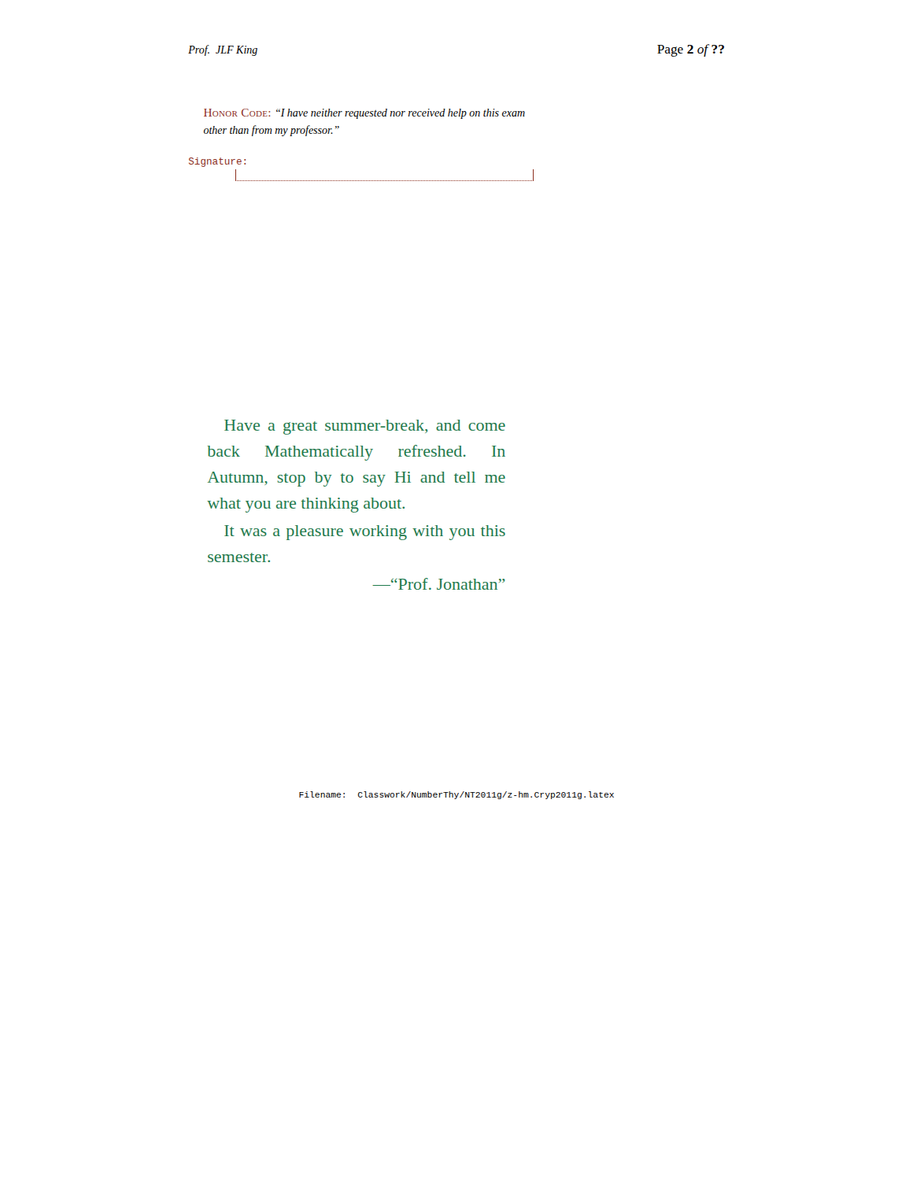Prof. JLF King
Page 2 of ??
Honor Code: “I have neither requested nor received help on this exam other than from my professor.”
Signature:
Have a great summer-break, and come back Mathematically refreshed. In Autumn, stop by to say Hi and tell me what you are thinking about.
It was a pleasure working with you this semester.
—“Prof. Jonathan”
Filename: Classwork/NumberThy/NT2011g/z-hm.Cryp2011g.latex